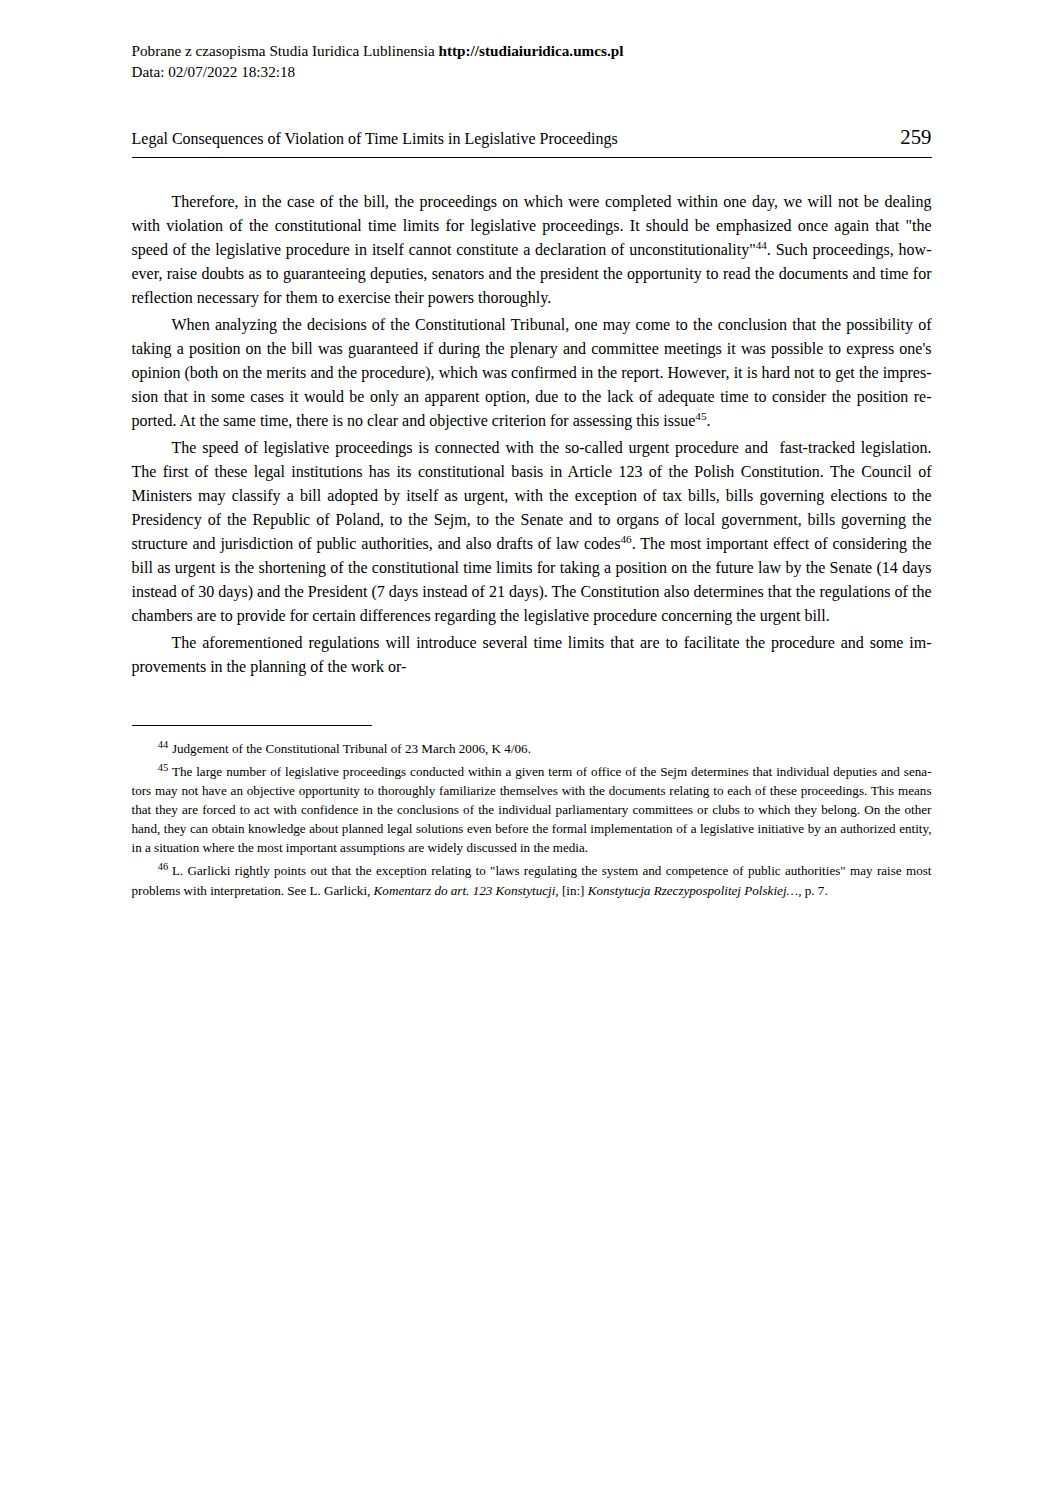Pobrane z czasopisma Studia Iuridica Lublinensia http://studiaiuridica.umcs.pl Data: 02/07/2022 18:32:18
Legal Consequences of Violation of Time Limits in Legislative Proceedings 259
Therefore, in the case of the bill, the proceedings on which were completed within one day, we will not be dealing with violation of the constitutional time limits for legislative proceedings. It should be emphasized once again that "the speed of the legislative procedure in itself cannot constitute a declaration of unconstitutionality"44. Such proceedings, however, raise doubts as to guaranteeing deputies, senators and the president the opportunity to read the documents and time for reflection necessary for them to exercise their powers thoroughly.
When analyzing the decisions of the Constitutional Tribunal, one may come to the conclusion that the possibility of taking a position on the bill was guaranteed if during the plenary and committee meetings it was possible to express one's opinion (both on the merits and the procedure), which was confirmed in the report. However, it is hard not to get the impression that in some cases it would be only an apparent option, due to the lack of adequate time to consider the position reported. At the same time, there is no clear and objective criterion for assessing this issue45.
The speed of legislative proceedings is connected with the so-called urgent procedure and fast-tracked legislation. The first of these legal institutions has its constitutional basis in Article 123 of the Polish Constitution. The Council of Ministers may classify a bill adopted by itself as urgent, with the exception of tax bills, bills governing elections to the Presidency of the Republic of Poland, to the Sejm, to the Senate and to organs of local government, bills governing the structure and jurisdiction of public authorities, and also drafts of law codes46. The most important effect of considering the bill as urgent is the shortening of the constitutional time limits for taking a position on the future law by the Senate (14 days instead of 30 days) and the President (7 days instead of 21 days). The Constitution also determines that the regulations of the chambers are to provide for certain differences regarding the legislative procedure concerning the urgent bill.
The aforementioned regulations will introduce several time limits that are to facilitate the procedure and some improvements in the planning of the work or-
44 Judgement of the Constitutional Tribunal of 23 March 2006, K 4/06.
45 The large number of legislative proceedings conducted within a given term of office of the Sejm determines that individual deputies and senators may not have an objective opportunity to thoroughly familiarize themselves with the documents relating to each of these proceedings. This means that they are forced to act with confidence in the conclusions of the individual parliamentary committees or clubs to which they belong. On the other hand, they can obtain knowledge about planned legal solutions even before the formal implementation of a legislative initiative by an authorized entity, in a situation where the most important assumptions are widely discussed in the media.
46 L. Garlicki rightly points out that the exception relating to "laws regulating the system and competence of public authorities" may raise most problems with interpretation. See L. Garlicki, Komentarz do art. 123 Konstytucji, [in:] Konstytucja Rzeczypospolitej Polskiej…, p. 7.